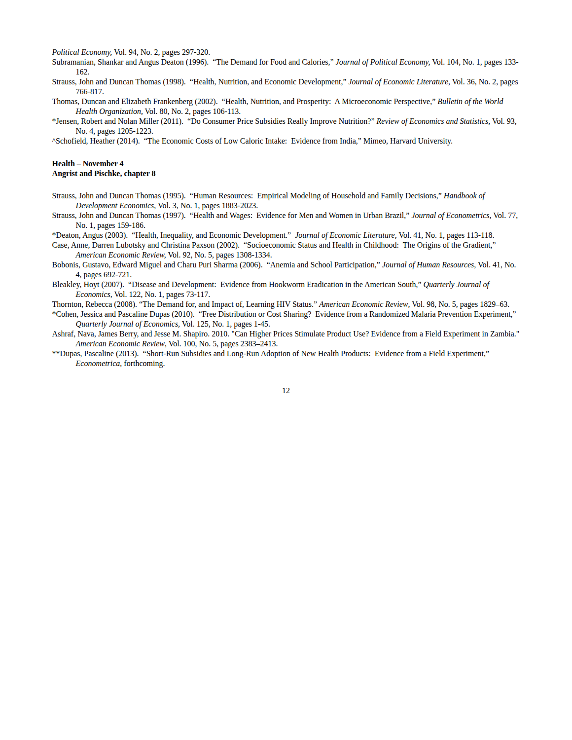Political Economy, Vol. 94, No. 2, pages 297-320.
Subramanian, Shankar and Angus Deaton (1996). “The Demand for Food and Calories,” Journal of Political Economy, Vol. 104, No. 1, pages 133-162.
Strauss, John and Duncan Thomas (1998). “Health, Nutrition, and Economic Development,” Journal of Economic Literature, Vol. 36, No. 2, pages 766-817.
Thomas, Duncan and Elizabeth Frankenberg (2002). “Health, Nutrition, and Prosperity: A Microeconomic Perspective,” Bulletin of the World Health Organization, Vol. 80, No. 2, pages 106-113.
*Jensen, Robert and Nolan Miller (2011). “Do Consumer Price Subsidies Really Improve Nutrition?” Review of Economics and Statistics, Vol. 93, No. 4, pages 1205-1223.
^Schofield, Heather (2014). “The Economic Costs of Low Caloric Intake: Evidence from India,” Mimeo, Harvard University.
Health – November 4
Angrist and Pischke, chapter 8
Strauss, John and Duncan Thomas (1995). “Human Resources: Empirical Modeling of Household and Family Decisions,” Handbook of Development Economics, Vol. 3, No. 1, pages 1883-2023.
Strauss, John and Duncan Thomas (1997). “Health and Wages: Evidence for Men and Women in Urban Brazil,” Journal of Econometrics, Vol. 77, No. 1, pages 159-186.
*Deaton, Angus (2003). “Health, Inequality, and Economic Development.” Journal of Economic Literature, Vol. 41, No. 1, pages 113-118.
Case, Anne, Darren Lubotsky and Christina Paxson (2002). “Socioeconomic Status and Health in Childhood: The Origins of the Gradient,” American Economic Review, Vol. 92, No. 5, pages 1308-1334.
Bobonis, Gustavo, Edward Miguel and Charu Puri Sharma (2006). “Anemia and School Participation,” Journal of Human Resources, Vol. 41, No. 4, pages 692-721.
Bleakley, Hoyt (2007). “Disease and Development: Evidence from Hookworm Eradication in the American South,” Quarterly Journal of Economics, Vol. 122, No. 1, pages 73-117.
Thornton, Rebecca (2008). “The Demand for, and Impact of, Learning HIV Status.” American Economic Review, Vol. 98, No. 5, pages 1829–63.
*Cohen, Jessica and Pascaline Dupas (2010). “Free Distribution or Cost Sharing? Evidence from a Randomized Malaria Prevention Experiment,” Quarterly Journal of Economics, Vol. 125, No. 1, pages 1-45.
Ashraf, Nava, James Berry, and Jesse M. Shapiro. 2010. "Can Higher Prices Stimulate Product Use? Evidence from a Field Experiment in Zambia." American Economic Review, Vol. 100, No. 5, pages 2383–2413.
**Dupas, Pascaline (2013). “Short-Run Subsidies and Long-Run Adoption of New Health Products: Evidence from a Field Experiment,” Econometrica, forthcoming.
12